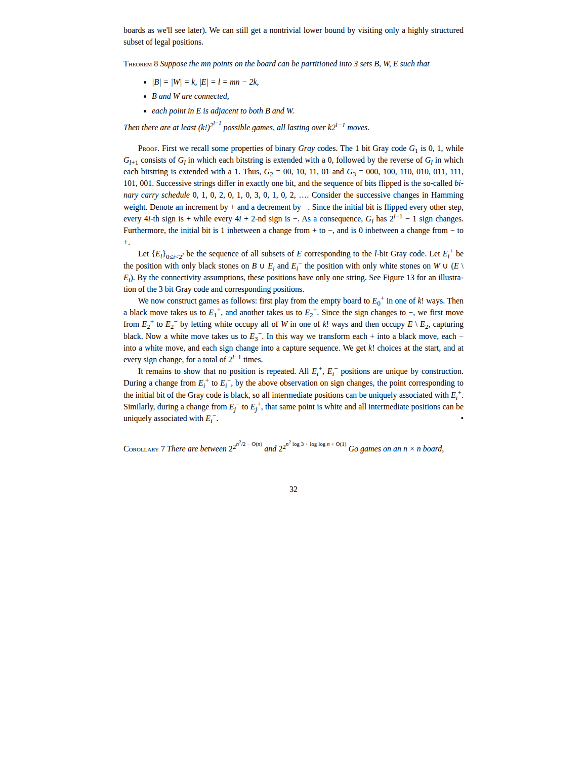boards as we'll see later). We can still get a nontrivial lower bound by visiting only a highly structured subset of legal positions.
Theorem 8 Suppose the mn points on the board can be partitioned into 3 sets B, W, E such that
|B| = |W| = k, |E| = l = mn − 2k,
B and W are connected,
each point in E is adjacent to both B and W.
Then there are at least (k!)2l−1 possible games, all lasting over k2l−1 moves.
Proof. First we recall some properties of binary Gray codes. The 1 bit Gray code G1 is 0, 1, while Gl+1 consists of Gl in which each bitstring is extended with a 0, followed by the reverse of Gl in which each bitstring is extended with a 1. Thus, G2 = 00, 10, 11, 01 and G3 = 000, 100, 110, 010, 011, 111, 101, 001. Successive strings differ in exactly one bit, and the sequence of bits flipped is the so-called binary carry schedule 0, 1, 0, 2, 0, 1, 0, 3, 0, 1, 0, 2, …. Consider the successive changes in Hamming weight. Denote an increment by + and a decrement by −. Since the initial bit is flipped every other step, every 4i-th sign is + while every 4i + 2-nd sign is −. As a consequence, Gl has 2l−1 − 1 sign changes. Furthermore, the initial bit is 1 inbetween a change from + to −, and is 0 inbetween a change from − to +.
Let {Ei}0≤i<2l be the sequence of all subsets of E corresponding to the l-bit Gray code. Let Ei+ be the position with only black stones on B ∪ Ei and Ei− the position with only white stones on W ∪ (E \ Ei). By the connectivity assumptions, these positions have only one string. See Figure 13 for an illustration of the 3 bit Gray code and corresponding positions.
We now construct games as follows: first play from the empty board to E0+ in one of k! ways. Then a black move takes us to E1+, and another takes us to E2+. Since the sign changes to −, we first move from E2+ to E2− by letting white occupy all of W in one of k! ways and then occupy E \ E2, capturing black. Now a white move takes us to E3−. In this way we transform each + into a black move, each − into a white move, and each sign change into a capture sequence. We get k! choices at the start, and at every sign change, for a total of 2l−1 times.
It remains to show that no position is repeated. All Ei+, Ei− positions are unique by construction. During a change from Ei+ to Ei−, by the above observation on sign changes, the point corresponding to the initial bit of the Gray code is black, so all intermediate positions can be uniquely associated with Ei+. Similarly, during a change from Ej− to Ej+, that same point is white and all intermediate positions can be uniquely associated with Ei−. •
Corollary 7 There are between 22n2/2 − O(n) and 22n2 log 3 + log log n + O(1) Go games on an n × n board,
32